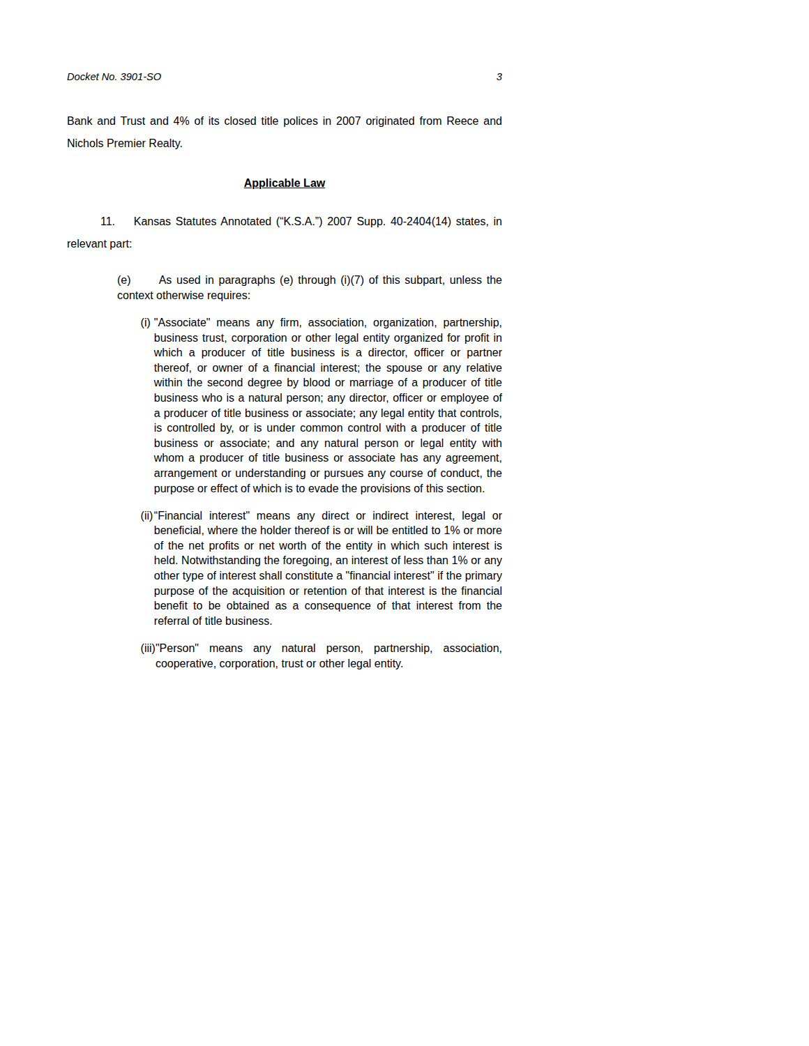Docket No. 3901-SO 3
Bank and Trust and 4% of its closed title polices in 2007 originated from Reece and Nichols Premier Realty.
Applicable Law
11. Kansas Statutes Annotated (“K.S.A.”) 2007 Supp. 40-2404(14) states, in relevant part:
(e) As used in paragraphs (e) through (i)(7) of this subpart, unless the context otherwise requires:
(i) "Associate" means any firm, association, organization, partnership, business trust, corporation or other legal entity organized for profit in which a producer of title business is a director, officer or partner thereof, or owner of a financial interest; the spouse or any relative within the second degree by blood or marriage of a producer of title business who is a natural person; any director, officer or employee of a producer of title business or associate; any legal entity that controls, is controlled by, or is under common control with a producer of title business or associate; and any natural person or legal entity with whom a producer of title business or associate has any agreement, arrangement or understanding or pursues any course of conduct, the purpose or effect of which is to evade the provisions of this section.
(ii) “Financial interest" means any direct or indirect interest, legal or beneficial, where the holder thereof is or will be entitled to 1% or more of the net profits or net worth of the entity in which such interest is held. Notwithstanding the foregoing, an interest of less than 1% or any other type of interest shall constitute a "financial interest" if the primary purpose of the acquisition or retention of that interest is the financial benefit to be obtained as a consequence of that interest from the referral of title business.
(iii) "Person" means any natural person, partnership, association, cooperative, corporation, trust or other legal entity.